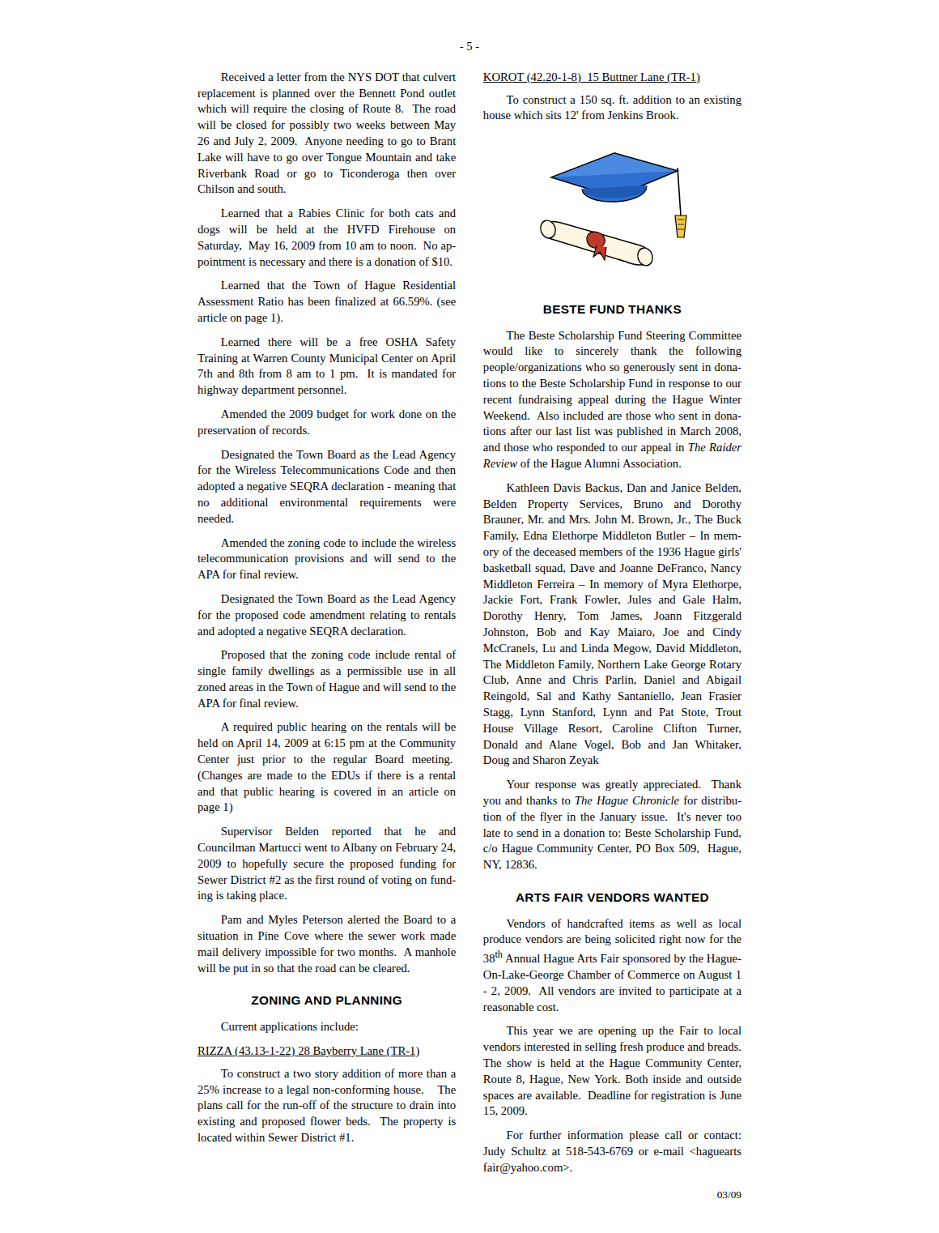- 5 -
Received a letter from the NYS DOT that culvert replacement is planned over the Bennett Pond outlet which will require the closing of Route 8. The road will be closed for possibly two weeks between May 26 and July 2, 2009. Anyone needing to go to Brant Lake will have to go over Tongue Mountain and take Riverbank Road or go to Ticonderoga then over Chilson and south.
Learned that a Rabies Clinic for both cats and dogs will be held at the HVFD Firehouse on Saturday, May 16, 2009 from 10 am to noon. No appointment is necessary and there is a donation of $10.
Learned that the Town of Hague Residential Assessment Ratio has been finalized at 66.59%. (see article on page 1).
Learned there will be a free OSHA Safety Training at Warren County Municipal Center on April 7th and 8th from 8 am to 1 pm. It is mandated for highway department personnel.
Amended the 2009 budget for work done on the preservation of records.
Designated the Town Board as the Lead Agency for the Wireless Telecommunications Code and then adopted a negative SEQRA declaration - meaning that no additional environmental requirements were needed.
Amended the zoning code to include the wireless telecommunication provisions and will send to the APA for final review.
Designated the Town Board as the Lead Agency for the proposed code amendment relating to rentals and adopted a negative SEQRA declaration.
Proposed that the zoning code include rental of single family dwellings as a permissible use in all zoned areas in the Town of Hague and will send to the APA for final review.
A required public hearing on the rentals will be held on April 14, 2009 at 6:15 pm at the Community Center just prior to the regular Board meeting. (Changes are made to the EDUs if there is a rental and that public hearing is covered in an article on page 1)
Supervisor Belden reported that he and Councilman Martucci went to Albany on February 24, 2009 to hopefully secure the proposed funding for Sewer District #2 as the first round of voting on funding is taking place.
Pam and Myles Peterson alerted the Board to a situation in Pine Cove where the sewer work made mail delivery impossible for two months. A manhole will be put in so that the road can be cleared.
ZONING AND PLANNING
Current applications include:
RIZZA (43.13-1-22) 28 Bayberry Lane (TR-1)
To construct a two story addition of more than a 25% increase to a legal non-conforming house. The plans call for the run-off of the structure to drain into existing and proposed flower beds. The property is located within Sewer District #1.
KOROT (42.20-1-8) 15 Buttner Lane (TR-1)
To construct a 150 sq. ft. addition to an existing house which sits 12' from Jenkins Brook.
BESTE FUND THANKS
The Beste Scholarship Fund Steering Committee would like to sincerely thank the following people/organizations who so generously sent in donations to the Beste Scholarship Fund in response to our recent fundraising appeal during the Hague Winter Weekend. Also included are those who sent in donations after our last list was published in March 2008, and those who responded to our appeal in The Raider Review of the Hague Alumni Association.
Kathleen Davis Backus, Dan and Janice Belden, Belden Property Services, Bruno and Dorothy Brauner, Mr. and Mrs. John M. Brown, Jr., The Buck Family, Edna Elethorpe Middleton Butler – In memory of the deceased members of the 1936 Hague girls' basketball squad, Dave and Joanne DeFranco, Nancy Middleton Ferreira – In memory of Myra Elethorpe, Jackie Fort, Frank Fowler, Jules and Gale Halm, Dorothy Henry, Tom James, Joann Fitzgerald Johnston, Bob and Kay Maiaro, Joe and Cindy McCranels, Lu and Linda Megow, David Middleton, The Middleton Family, Northern Lake George Rotary Club, Anne and Chris Parlin, Daniel and Abigail Reingold, Sal and Kathy Santaniello, Jean Frasier Stagg, Lynn Stanford, Lynn and Pat Stote, Trout House Village Resort, Caroline Clifton Turner, Donald and Alane Vogel, Bob and Jan Whitaker, Doug and Sharon Zeyak
Your response was greatly appreciated. Thank you and thanks to The Hague Chronicle for distribution of the flyer in the January issue. It's never too late to send in a donation to: Beste Scholarship Fund, c/o Hague Community Center, PO Box 509, Hague, NY, 12836.
ARTS FAIR VENDORS WANTED
Vendors of handcrafted items as well as local produce vendors are being solicited right now for the 38th Annual Hague Arts Fair sponsored by the Hague-On-Lake-George Chamber of Commerce on August 1 - 2, 2009. All vendors are invited to participate at a reasonable cost.
This year we are opening up the Fair to local vendors interested in selling fresh produce and breads. The show is held at the Hague Community Center, Route 8, Hague, New York. Both inside and outside spaces are available. Deadline for registration is June 15, 2009.
For further information please call or contact: Judy Schultz at 518-543-6769 or e-mail <haguearts fair@yahoo.com>.
03/09